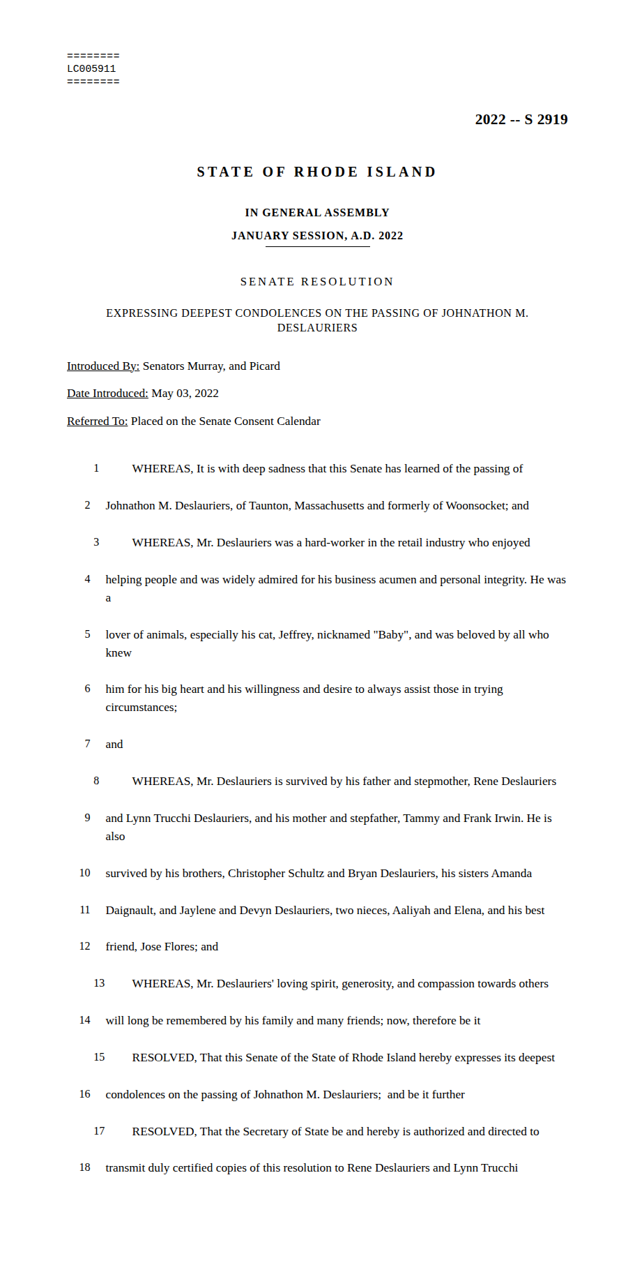========
LC005911
========
2022 -- S 2919
STATE OF RHODE ISLAND
IN GENERAL ASSEMBLY
JANUARY SESSION, A.D. 2022
SENATE RESOLUTION
EXPRESSING DEEPEST CONDOLENCES ON THE PASSING OF JOHNATHON M. DESLAURIERS
Introduced By: Senators Murray, and Picard
Date Introduced: May 03, 2022
Referred To: Placed on the Senate Consent Calendar
WHEREAS, It is with deep sadness that this Senate has learned of the passing of
Johnathon M. Deslauriers, of Taunton, Massachusetts and formerly of Woonsocket; and
WHEREAS, Mr. Deslauriers was a hard-worker in the retail industry who enjoyed
helping people and was widely admired for his business acumen and personal integrity. He was a
lover of animals, especially his cat, Jeffrey, nicknamed "Baby", and was beloved by all who knew
him for his big heart and his willingness and desire to always assist those in trying circumstances;
and
WHEREAS, Mr. Deslauriers is survived by his father and stepmother, Rene Deslauriers
and Lynn Trucchi Deslauriers, and his mother and stepfather, Tammy and Frank Irwin. He is also
survived by his brothers, Christopher Schultz and Bryan Deslauriers, his sisters Amanda
Daignault, and Jaylene and Devyn Deslauriers, two nieces, Aaliyah and Elena, and his best
friend, Jose Flores; and
WHEREAS, Mr. Deslauriers' loving spirit, generosity, and compassion towards others
will long be remembered by his family and many friends; now, therefore be it
RESOLVED, That this Senate of the State of Rhode Island hereby expresses its deepest
condolences on the passing of Johnathon M. Deslauriers; and be it further
RESOLVED, That the Secretary of State be and hereby is authorized and directed to
transmit duly certified copies of this resolution to Rene Deslauriers and Lynn Trucchi